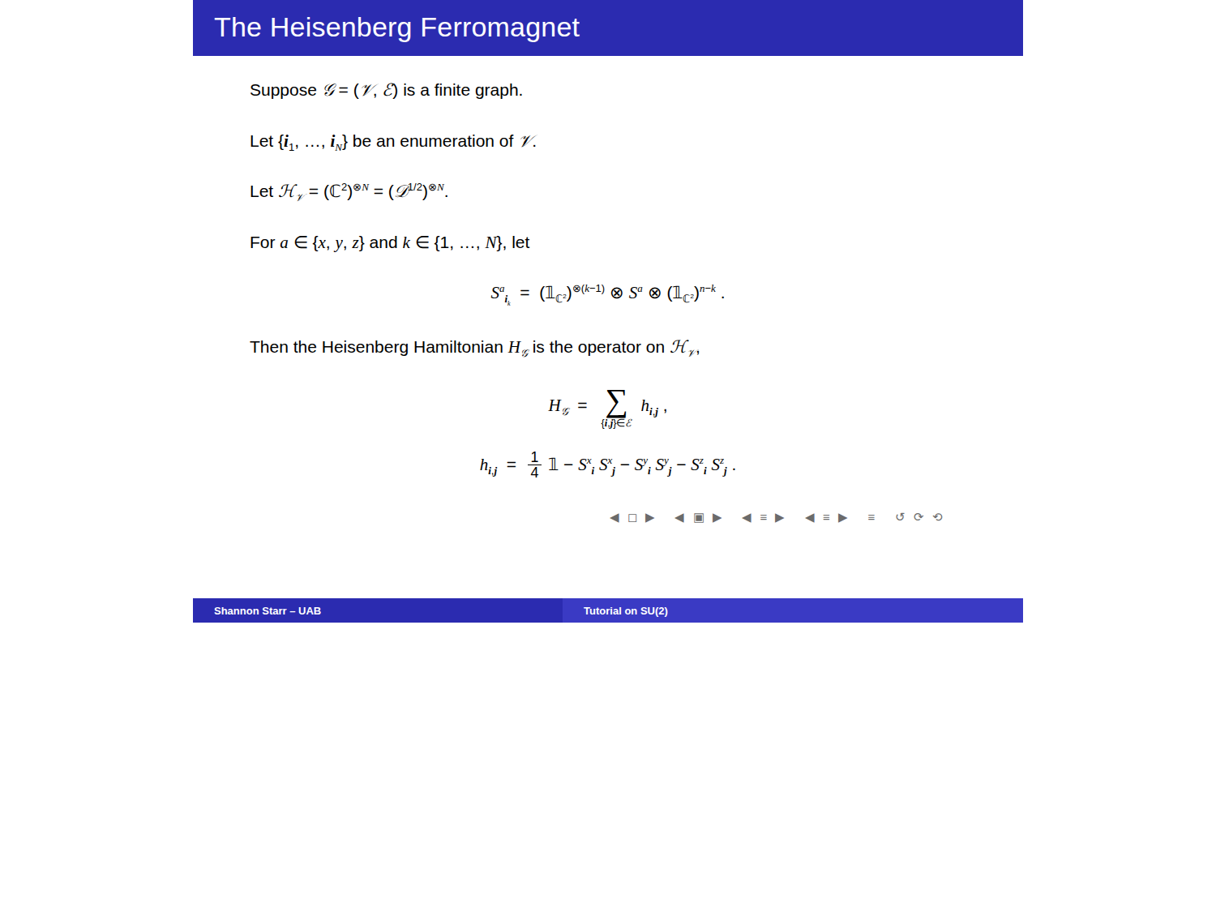The Heisenberg Ferromagnet
Suppose 𝒢 = (𝒱, ℰ) is a finite graph.
Let {i1, …, iN} be an enumeration of 𝒱.
Let ℋ𝒱 = (ℂ2)⊗N = (𝒟1/2)⊗N.
For a ∈ {x, y, z} and k ∈ {1, …, N}, let
Saik = (𝟙ℂ2)⊗(k−1) ⊗ Sa ⊗ (𝟙ℂ2)n−k .
Then the Heisenberg Hamiltonian H𝒢 is the operator on ℋ𝒱,
H𝒢 = ∑ {i,j}∈ℰ hi,j ,
hi,j = 14 𝟙 − Sxi Sxj − Syi Syj − Szi Szj .
◀ ◻ ▶ ◀ ▣ ▶ ◀ ≡ ▶ ◀ ≡ ▶ ≡ ↺ ⟳ ⟲
Shannon Starr – UAB
Tutorial on SU(2)